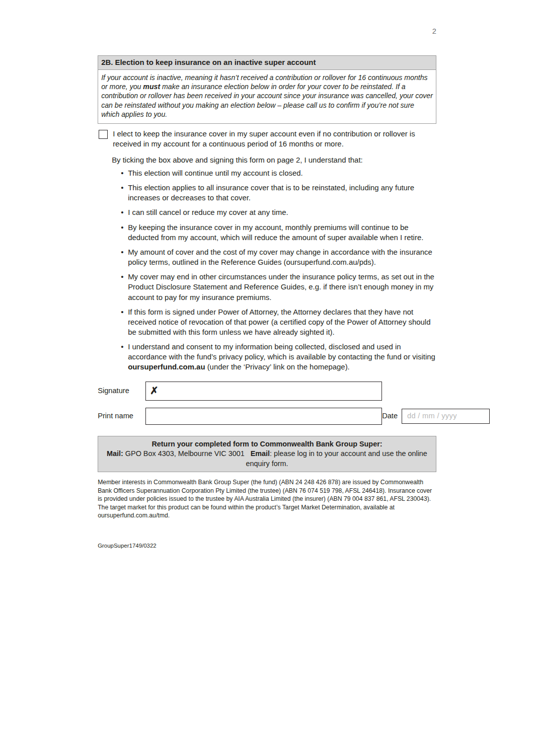2
2B. Election to keep insurance on an inactive super account
If your account is inactive, meaning it hasn’t received a contribution or rollover for 16 continuous months or more, you must make an insurance election below in order for your cover to be reinstated. If a contribution or rollover has been received in your account since your insurance was cancelled, your cover can be reinstated without you making an election below – please call us to confirm if you’re not sure which applies to you.
I elect to keep the insurance cover in my super account even if no contribution or rollover is received in my account for a continuous period of 16 months or more.
By ticking the box above and signing this form on page 2, I understand that:
This election will continue until my account is closed.
This election applies to all insurance cover that is to be reinstated, including any future increases or decreases to that cover.
I can still cancel or reduce my cover at any time.
By keeping the insurance cover in my account, monthly premiums will continue to be deducted from my account, which will reduce the amount of super available when I retire.
My amount of cover and the cost of my cover may change in accordance with the insurance policy terms, outlined in the Reference Guides (oursuperfund.com.au/pds).
My cover may end in other circumstances under the insurance policy terms, as set out in the Product Disclosure Statement and Reference Guides, e.g. if there isn’t enough money in my account to pay for my insurance premiums.
If this form is signed under Power of Attorney, the Attorney declares that they have not received notice of revocation of that power (a certified copy of the Power of Attorney should be submitted with this form unless we have already sighted it).
I understand and consent to my information being collected, disclosed and used in accordance with the fund’s privacy policy, which is available by contacting the fund or visiting oursuperfund.com.au (under the ‘Privacy’ link on the homepage).
Signature
✗
Print name
Date
dd / mm / yyyy
Return your completed form to Commonwealth Bank Group Super:
Mail: GPO Box 4303, Melbourne VIC 3001 Email: please log in to your account and use the online enquiry form.
Member interests in Commonwealth Bank Group Super (the fund) (ABN 24 248 426 878) are issued by Commonwealth Bank Officers Superannuation Corporation Pty Limited (the trustee) (ABN 76 074 519 798, AFSL 246418). Insurance cover is provided under policies issued to the trustee by AIA Australia Limited (the insurer) (ABN 79 004 837 861, AFSL 230043). The target market for this product can be found within the product’s Target Market Determination, available at oursuperfund.com.au/tmd.
GroupSuper1749/0322